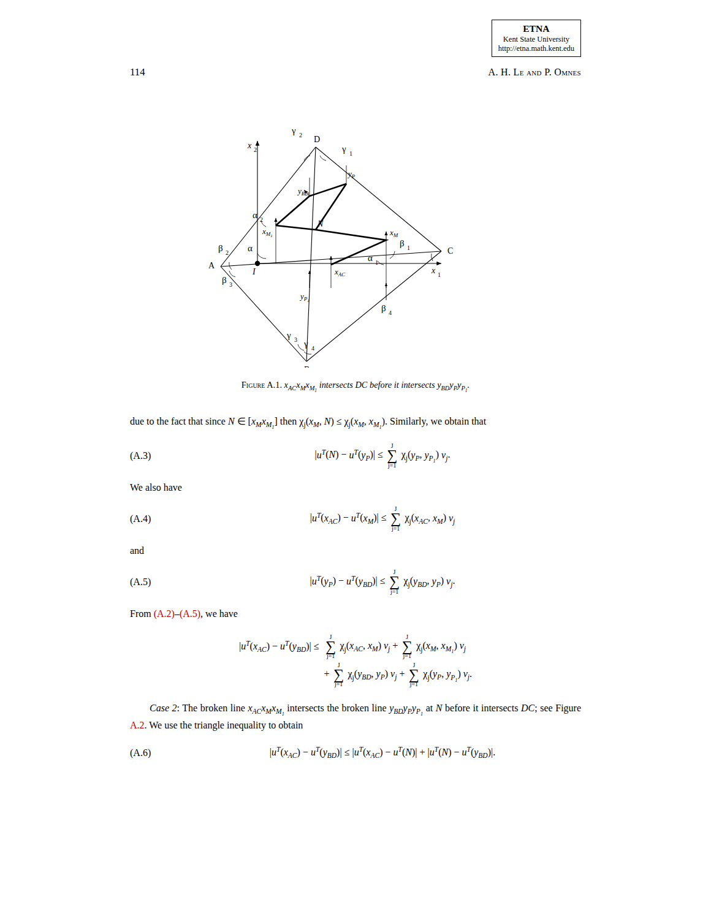ETNA
Kent State University
http://etna.math.kent.edu
114
A. H. Le and P. Omnes
x 2 x 1 I A B C D xAC xM xM1 yBD yP yP1 N γ2 γ1 γ3 γ4 α α2 α1 β2 β3 β1 β4
Figure A.1. xACxMxM1 intersects DC before it intersects yBDyPyP1.
due to the fact that since N ∈ [xMxM1] then χj(xM, N) ≤ χj(xM, xM1). Similarly, we obtain that
(A.3)
|uT(N) − uT(yP)| ≤ J∑j=1 χj(yP, yP1) vj.
We also have
(A.4)
|uT(xAC) − uT(xM)| ≤ J∑j=1 χj(xAC, xM) vj
and
(A.5)
|uT(yP) − uT(yBD)| ≤ J∑j=1 χj(yBD, yP) vj.
From (A.2)–(A.5), we have
| / u T ( x AC ) − u T ( y BD )/ ≤ | J ∑ j=1 χ j ( x AC , x M ) v j + J ∑ j=1 χ j ( x M , x M 1 ) v j |
| | + J ∑ j=1 χ j ( y BD , y P ) v j + J ∑ j=1 χ j ( y P , y P 1 ) v j . |
Case 2: The broken line xACxMxM1 intersects the broken line yBDyPyP1 at N before it intersects DC; see Figure A.2. We use the triangle inequality to obtain
(A.6)
|uT(xAC) − uT(yBD)| ≤ |uT(xAC) − uT(N)| + |uT(N) − uT(yBD)|.